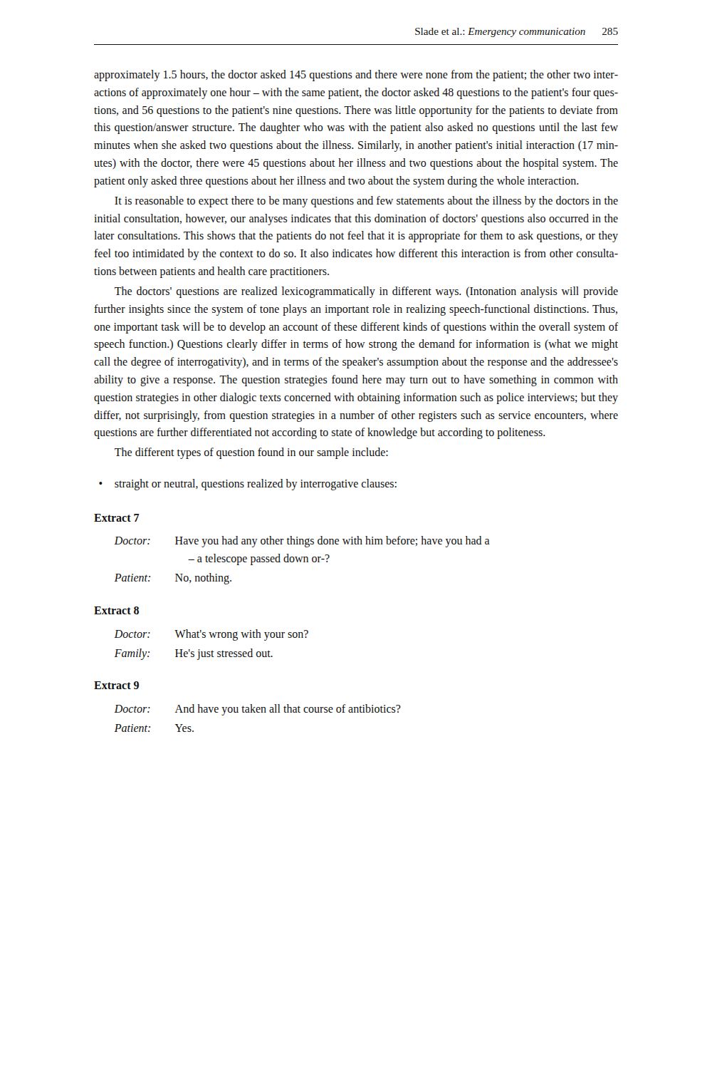Slade et al.: Emergency communication 285
approximately 1.5 hours, the doctor asked 145 questions and there were none from the patient; the other two interactions of approximately one hour – with the same patient, the doctor asked 48 questions to the patient's four questions, and 56 questions to the patient's nine questions. There was little opportunity for the patients to deviate from this question/answer structure. The daughter who was with the patient also asked no questions until the last few minutes when she asked two questions about the illness. Similarly, in another patient's initial interaction (17 minutes) with the doctor, there were 45 questions about her illness and two questions about the hospital system. The patient only asked three questions about her illness and two about the system during the whole interaction.
It is reasonable to expect there to be many questions and few statements about the illness by the doctors in the initial consultation, however, our analyses indicates that this domination of doctors' questions also occurred in the later consultations. This shows that the patients do not feel that it is appropriate for them to ask questions, or they feel too intimidated by the context to do so. It also indicates how different this interaction is from other consultations between patients and health care practitioners.
The doctors' questions are realized lexicogrammatically in different ways. (Intonation analysis will provide further insights since the system of tone plays an important role in realizing speech-functional distinctions. Thus, one important task will be to develop an account of these different kinds of questions within the overall system of speech function.) Questions clearly differ in terms of how strong the demand for information is (what we might call the degree of interrogativity), and in terms of the speaker's assumption about the response and the addressee's ability to give a response. The question strategies found here may turn out to have something in common with question strategies in other dialogic texts concerned with obtaining information such as police interviews; but they differ, not surprisingly, from question strategies in a number of other registers such as service encounters, where questions are further differentiated not according to state of knowledge but according to politeness.
The different types of question found in our sample include:
straight or neutral, questions realized by interrogative clauses:
Extract 7
Doctor:
Have you had any other things done with him before; have you had a– a telescope passed down or-?
Patient:
No, nothing.
Extract 8
Doctor:
What's wrong with your son?
Family:
He's just stressed out.
Extract 9
Doctor:
And have you taken all that course of antibiotics?
Patient:
Yes.